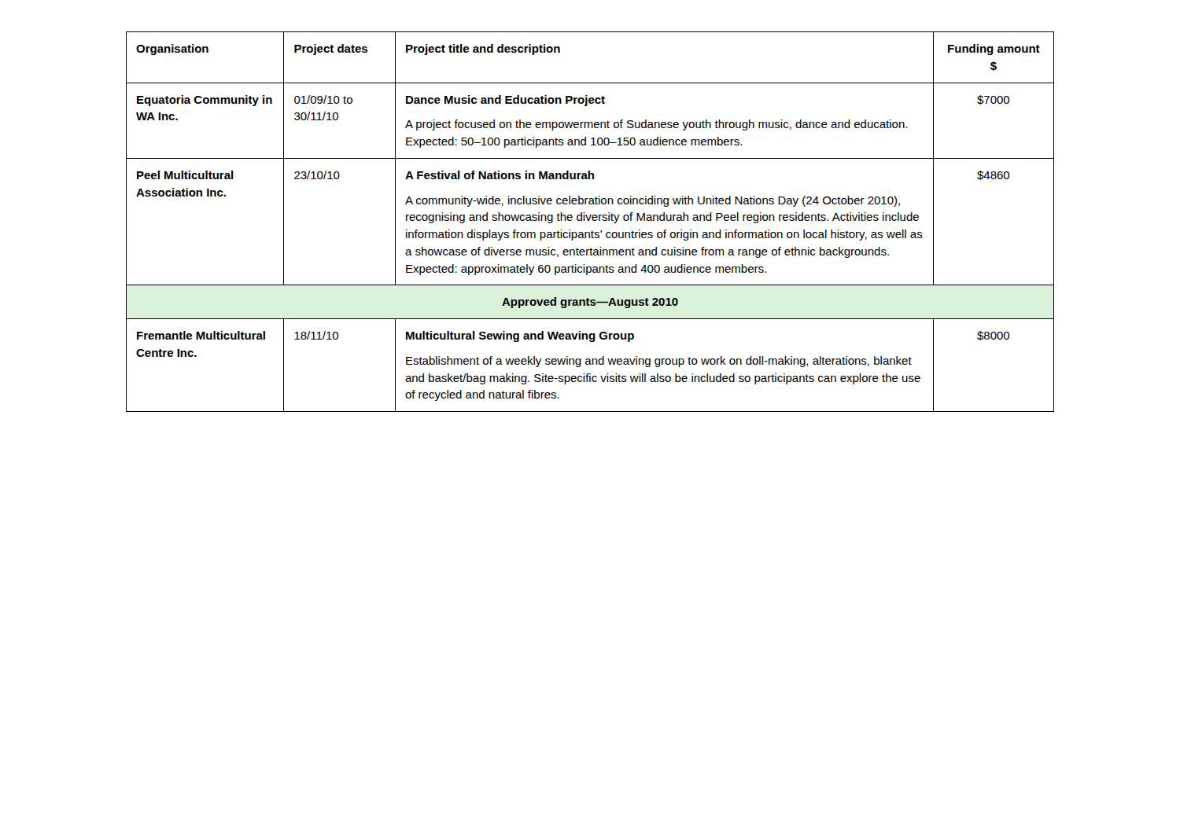| Organisation | Project dates | Project title and description | Funding amount $ |
| --- | --- | --- | --- |
| Equatoria Community in WA Inc. | 01/09/10 to 30/11/10 | Dance Music and Education Project A project focused on the empowerment of Sudanese youth through music, dance and education. Expected: 50–100 participants and 100–150 audience members. | $7000 |
| Peel Multicultural Association Inc. | 23/10/10 | A Festival of Nations in Mandurah A community-wide, inclusive celebration coinciding with United Nations Day (24 October 2010), recognising and showcasing the diversity of Mandurah and Peel region residents. Activities include information displays from participants’ countries of origin and information on local history, as well as a showcase of diverse music, entertainment and cuisine from a range of ethnic backgrounds. Expected: approximately 60 participants and 400 audience members. | $4860 |
| Approved grants—August 2010 |
| Fremantle Multicultural Centre Inc. | 18/11/10 | Multicultural Sewing and Weaving Group Establishment of a weekly sewing and weaving group to work on doll-making, alterations, blanket and basket/bag making. Site-specific visits will also be included so participants can explore the use of recycled and natural fibres. | $8000 |